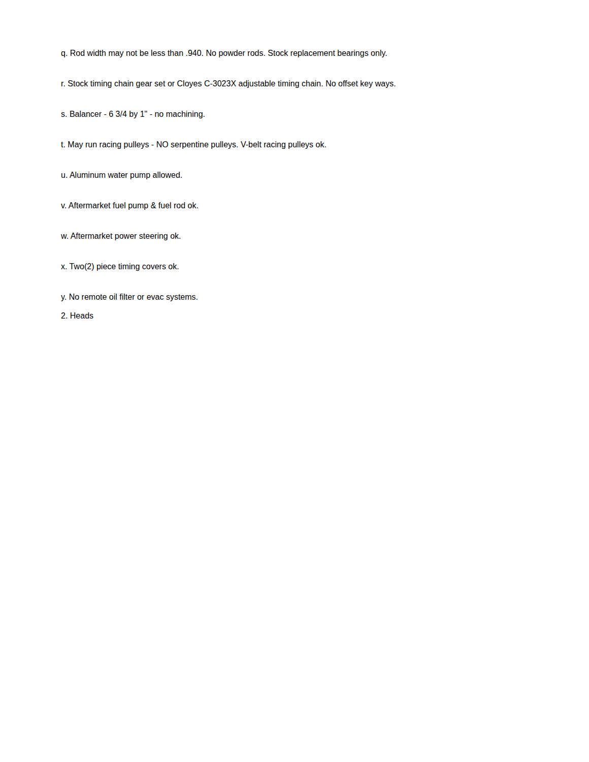q. Rod width may not be less than .940. No powder rods. Stock replacement bearings only.
r. Stock timing chain gear set or Cloyes C-3023X adjustable timing chain. No offset key ways.
s. Balancer - 6 3/4 by 1" - no machining.
t. May run racing pulleys - NO serpentine pulleys. V-belt racing pulleys ok.
u. Aluminum water pump allowed.
v. Aftermarket fuel pump & fuel rod ok.
w. Aftermarket power steering ok.
x. Two(2) piece timing covers ok.
y. No remote oil filter or evac systems.
2. Heads